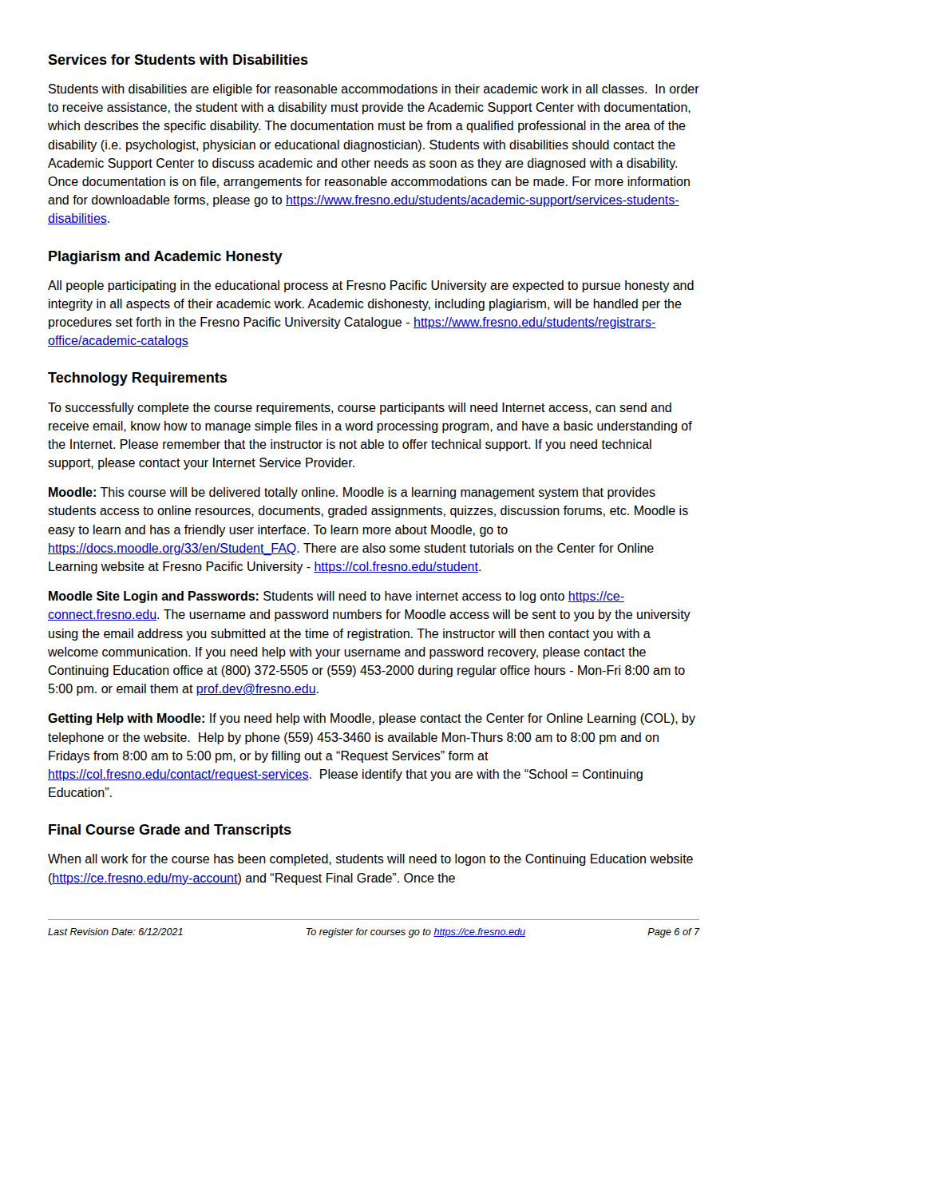Services for Students with Disabilities
Students with disabilities are eligible for reasonable accommodations in their academic work in all classes. In order to receive assistance, the student with a disability must provide the Academic Support Center with documentation, which describes the specific disability. The documentation must be from a qualified professional in the area of the disability (i.e. psychologist, physician or educational diagnostician). Students with disabilities should contact the Academic Support Center to discuss academic and other needs as soon as they are diagnosed with a disability. Once documentation is on file, arrangements for reasonable accommodations can be made. For more information and for downloadable forms, please go to https://www.fresno.edu/students/academic-support/services-students-disabilities.
Plagiarism and Academic Honesty
All people participating in the educational process at Fresno Pacific University are expected to pursue honesty and integrity in all aspects of their academic work. Academic dishonesty, including plagiarism, will be handled per the procedures set forth in the Fresno Pacific University Catalogue - https://www.fresno.edu/students/registrars-office/academic-catalogs
Technology Requirements
To successfully complete the course requirements, course participants will need Internet access, can send and receive email, know how to manage simple files in a word processing program, and have a basic understanding of the Internet. Please remember that the instructor is not able to offer technical support. If you need technical support, please contact your Internet Service Provider.
Moodle: This course will be delivered totally online. Moodle is a learning management system that provides students access to online resources, documents, graded assignments, quizzes, discussion forums, etc. Moodle is easy to learn and has a friendly user interface. To learn more about Moodle, go to https://docs.moodle.org/33/en/Student_FAQ. There are also some student tutorials on the Center for Online Learning website at Fresno Pacific University - https://col.fresno.edu/student.
Moodle Site Login and Passwords: Students will need to have internet access to log onto https://ce-connect.fresno.edu. The username and password numbers for Moodle access will be sent to you by the university using the email address you submitted at the time of registration. The instructor will then contact you with a welcome communication. If you need help with your username and password recovery, please contact the Continuing Education office at (800) 372-5505 or (559) 453-2000 during regular office hours - Mon-Fri 8:00 am to 5:00 pm. or email them at prof.dev@fresno.edu.
Getting Help with Moodle: If you need help with Moodle, please contact the Center for Online Learning (COL), by telephone or the website. Help by phone (559) 453-3460 is available Mon-Thurs 8:00 am to 8:00 pm and on Fridays from 8:00 am to 5:00 pm, or by filling out a “Request Services” form at https://col.fresno.edu/contact/request-services. Please identify that you are with the “School = Continuing Education”.
Final Course Grade and Transcripts
When all work for the course has been completed, students will need to logon to the Continuing Education website (https://ce.fresno.edu/my-account) and “Request Final Grade”. Once the
Last Revision Date: 6/12/2021 To register for courses go to https://ce.fresno.edu Page 6 of 7